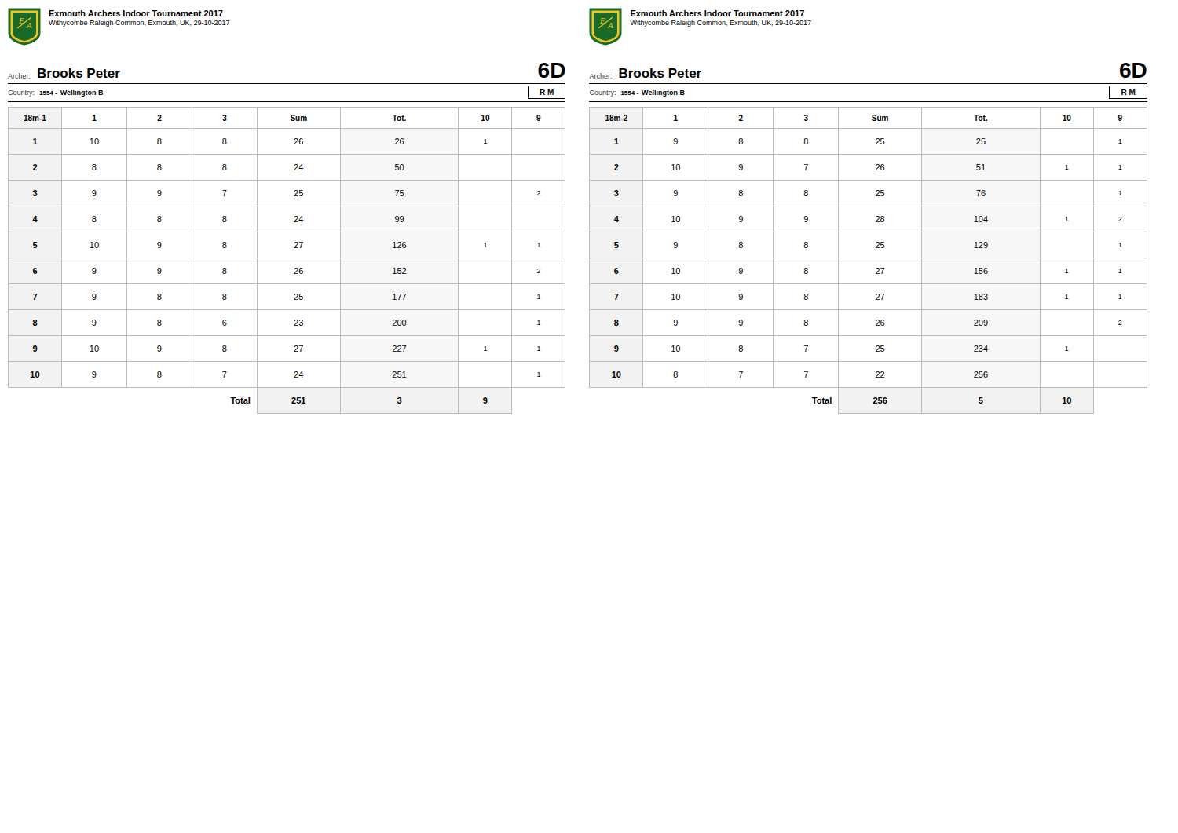E A
Exmouth Archers Indoor Tournament 2017
Withycombe Raleigh Common, Exmouth, UK, 29-10-2017
Archer: Brooks Peter 6D
Country: 1554 - Wellington B R M
| 18m-1 | 1 | 2 | 3 | Sum | Tot. | 10 | 9 |
| --- | --- | --- | --- | --- | --- | --- | --- |
| 1 | 10 | 8 | 8 | 26 | 26 | 1 | |
| 2 | 8 | 8 | 8 | 24 | 50 | | |
| 3 | 9 | 9 | 7 | 25 | 75 | | 2 |
| 4 | 8 | 8 | 8 | 24 | 99 | | |
| 5 | 10 | 9 | 8 | 27 | 126 | 1 | 1 |
| 6 | 9 | 9 | 8 | 26 | 152 | | 2 |
| 7 | 9 | 8 | 8 | 25 | 177 | | 1 |
| 8 | 9 | 8 | 6 | 23 | 200 | | 1 |
| 9 | 10 | 9 | 8 | 27 | 227 | 1 | 1 |
| 10 | 9 | 8 | 7 | 24 | 251 | | 1 |
| | | | Total | 251 | 3 | 9 |
E A
Exmouth Archers Indoor Tournament 2017
Withycombe Raleigh Common, Exmouth, UK, 29-10-2017
Archer: Brooks Peter 6D
Country: 1554 - Wellington B R M
| 18m-2 | 1 | 2 | 3 | Sum | Tot. | 10 | 9 |
| --- | --- | --- | --- | --- | --- | --- | --- |
| 1 | 9 | 8 | 8 | 25 | 25 | | 1 |
| 2 | 10 | 9 | 7 | 26 | 51 | 1 | 1 |
| 3 | 9 | 8 | 8 | 25 | 76 | | 1 |
| 4 | 10 | 9 | 9 | 28 | 104 | 1 | 2 |
| 5 | 9 | 8 | 8 | 25 | 129 | | 1 |
| 6 | 10 | 9 | 8 | 27 | 156 | 1 | 1 |
| 7 | 10 | 9 | 8 | 27 | 183 | 1 | 1 |
| 8 | 9 | 9 | 8 | 26 | 209 | | 2 |
| 9 | 10 | 8 | 7 | 25 | 234 | 1 | |
| 10 | 8 | 7 | 7 | 22 | 256 | | |
| | | | Total | 256 | 5 | 10 |